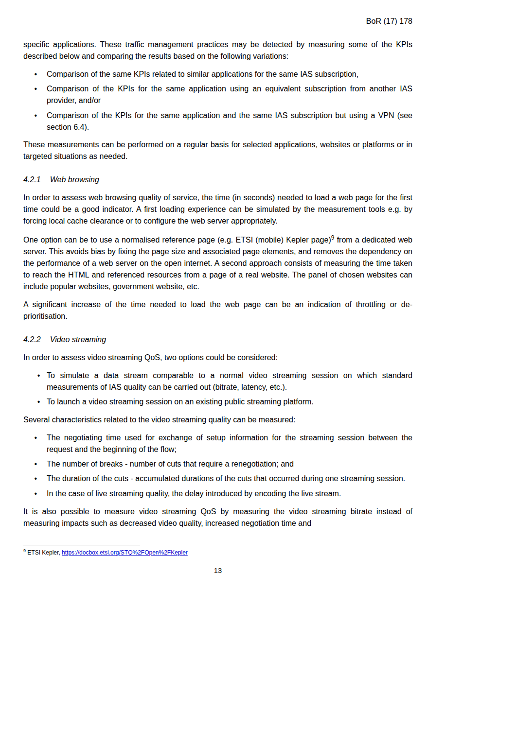BoR (17) 178
specific applications. These traffic management practices may be detected by measuring some of the KPIs described below and comparing the results based on the following variations:
Comparison of the same KPIs related to similar applications for the same IAS subscription,
Comparison of the KPIs for the same application using an equivalent subscription from another IAS provider, and/or
Comparison of the KPIs for the same application and the same IAS subscription but using a VPN (see section 6.4).
These measurements can be performed on a regular basis for selected applications, websites or platforms or in targeted situations as needed.
4.2.1 Web browsing
In order to assess web browsing quality of service, the time (in seconds) needed to load a web page for the first time could be a good indicator. A first loading experience can be simulated by the measurement tools e.g. by forcing local cache clearance or to configure the web server appropriately.
One option can be to use a normalised reference page (e.g. ETSI (mobile) Kepler page)9 from a dedicated web server. This avoids bias by fixing the page size and associated page elements, and removes the dependency on the performance of a web server on the open internet. A second approach consists of measuring the time taken to reach the HTML and referenced resources from a page of a real website. The panel of chosen websites can include popular websites, government website, etc.
A significant increase of the time needed to load the web page can be an indication of throttling or de-prioritisation.
4.2.2 Video streaming
In order to assess video streaming QoS, two options could be considered:
To simulate a data stream comparable to a normal video streaming session on which standard measurements of IAS quality can be carried out (bitrate, latency, etc.).
To launch a video streaming session on an existing public streaming platform.
Several characteristics related to the video streaming quality can be measured:
The negotiating time used for exchange of setup information for the streaming session between the request and the beginning of the flow;
The number of breaks - number of cuts that require a renegotiation; and
The duration of the cuts - accumulated durations of the cuts that occurred during one streaming session.
In the case of live streaming quality, the delay introduced by encoding the live stream.
It is also possible to measure video streaming QoS by measuring the video streaming bitrate instead of measuring impacts such as decreased video quality, increased negotiation time and
9 ETSI Kepler, https://docbox.etsi.org/STQ%2FOpen%2FKepler
13